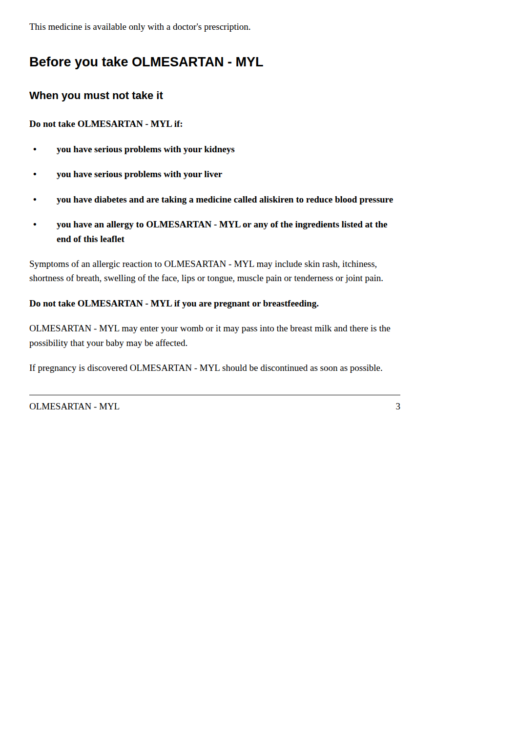This medicine is available only with a doctor's prescription.
Before you take OLMESARTAN - MYL
When you must not take it
Do not take OLMESARTAN - MYL if:
you have serious problems with your kidneys
you have serious problems with your liver
you have diabetes and are taking a medicine called aliskiren to reduce blood pressure
you have an allergy to OLMESARTAN - MYL or any of the ingredients listed at the end of this leaflet
Symptoms of an allergic reaction to OLMESARTAN - MYL may include skin rash, itchiness, shortness of breath, swelling of the face, lips or tongue, muscle pain or tenderness or joint pain.
Do not take OLMESARTAN - MYL if you are pregnant or breastfeeding.
OLMESARTAN - MYL may enter your womb or it may pass into the breast milk and there is the possibility that your baby may be affected.
If pregnancy is discovered OLMESARTAN - MYL should be discontinued as soon as possible.
OLMESARTAN - MYL 3